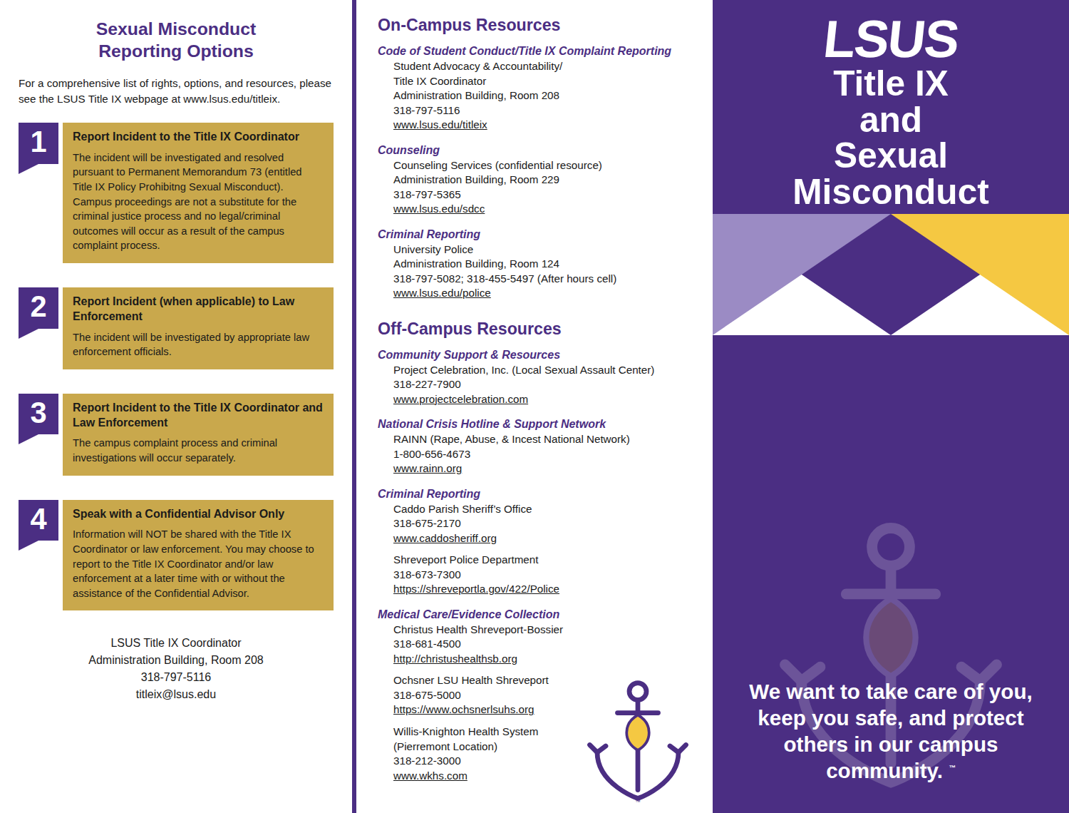============================================================ PANEL 1 — Sexual Misconduct Reporting Options ============================================================
Sexual Misconduct
Reporting Options
For a comprehensive list of rights, options, and resources, please see the LSUS Title IX webpage at www.lsus.edu/titleix.
1
Report Incident to the Title IX Coordinator
The incident will be investigated and resolved pursuant to Permanent Memorandum 73 (entitled Title IX Policy Prohibitng Sexual Misconduct). Campus proceedings are not a substitute for the criminal justice process and no legal/criminal outcomes will occur as a result of the campus complaint process.
2
Report Incident (when applicable) to Law Enforcement
The incident will be investigated by appropriate law enforcement officials.
3
Report Incident to the Title IX Coordinator and Law Enforcement
The campus complaint process and criminal investigations will occur separately.
4
Speak with a Confidential Advisor Only
Information will NOT be shared with the Title IX Coordinator or law enforcement. You may choose to report to the Title IX Coordinator and/or law enforcement at a later time with or without the assistance of the Confidential Advisor.
LSUS Title IX Coordinator
Administration Building, Room 208
318-797-5116
titleix@lsus.edu
============================================================ PANEL 2 — On-Campus / Off-Campus Resources ============================================================
On-Campus Resources
Code of Student Conduct/Title IX Complaint Reporting
Student Advocacy & Accountability/
Title IX Coordinator
Administration Building, Room 208
318-797-5116
www.lsus.edu/titleix
Counseling
Counseling Services (confidential resource)
Administration Building, Room 229
318-797-5365
www.lsus.edu/sdcc
Criminal Reporting
University Police
Administration Building, Room 124
318-797-5082; 318-455-5497 (After hours cell)
www.lsus.edu/police
Off-Campus Resources
Community Support & Resources
Project Celebration, Inc. (Local Sexual Assault Center)
318-227-7900
www.projectcelebration.com
National Crisis Hotline & Support Network
RAINN (Rape, Abuse, & Incest National Network)
1-800-656-4673
www.rainn.org
Criminal Reporting
Caddo Parish Sheriff’s Office
318-675-2170
www.caddosheriff.org
Shreveport Police Department
318-673-7300
https://shreveportla.gov/422/Police
Medical Care/Evidence Collection
Christus Health Shreveport-Bossier
318-681-4500
http://christushealthsb.org
Ochsner LSU Health Shreveport
318-675-5000
https://www.ochsnerlsuhs.org
Willis-Knighton Health System
(Pierremont Location)
318-212-3000
www.wkhs.com
™
============================================================ PANEL 3 — Cover ============================================================
LSUS
Title IX
and
Sexual
Misconduct
We want to take care of you, keep you safe, and protect others in our campus community. ™